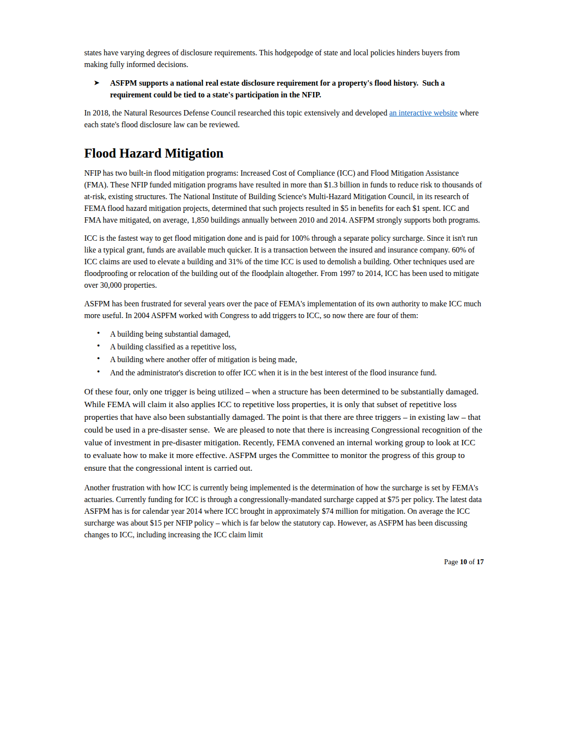states have varying degrees of disclosure requirements. This hodgepodge of state and local policies hinders buyers from making fully informed decisions.
ASFPM supports a national real estate disclosure requirement for a property's flood history. Such a requirement could be tied to a state's participation in the NFIP.
In 2018, the Natural Resources Defense Council researched this topic extensively and developed an interactive website where each state's flood disclosure law can be reviewed.
Flood Hazard Mitigation
NFIP has two built-in flood mitigation programs: Increased Cost of Compliance (ICC) and Flood Mitigation Assistance (FMA). These NFIP funded mitigation programs have resulted in more than $1.3 billion in funds to reduce risk to thousands of at-risk, existing structures. The National Institute of Building Science's Multi-Hazard Mitigation Council, in its research of FEMA flood hazard mitigation projects, determined that such projects resulted in $5 in benefits for each $1 spent. ICC and FMA have mitigated, on average, 1,850 buildings annually between 2010 and 2014. ASFPM strongly supports both programs.
ICC is the fastest way to get flood mitigation done and is paid for 100% through a separate policy surcharge. Since it isn't run like a typical grant, funds are available much quicker. It is a transaction between the insured and insurance company. 60% of ICC claims are used to elevate a building and 31% of the time ICC is used to demolish a building. Other techniques used are floodproofing or relocation of the building out of the floodplain altogether. From 1997 to 2014, ICC has been used to mitigate over 30,000 properties.
ASFPM has been frustrated for several years over the pace of FEMA's implementation of its own authority to make ICC much more useful. In 2004 ASPFM worked with Congress to add triggers to ICC, so now there are four of them:
A building being substantial damaged,
A building classified as a repetitive loss,
A building where another offer of mitigation is being made,
And the administrator's discretion to offer ICC when it is in the best interest of the flood insurance fund.
Of these four, only one trigger is being utilized – when a structure has been determined to be substantially damaged. While FEMA will claim it also applies ICC to repetitive loss properties, it is only that subset of repetitive loss properties that have also been substantially damaged. The point is that there are three triggers – in existing law – that could be used in a pre-disaster sense. We are pleased to note that there is increasing Congressional recognition of the value of investment in pre-disaster mitigation. Recently, FEMA convened an internal working group to look at ICC to evaluate how to make it more effective. ASFPM urges the Committee to monitor the progress of this group to ensure that the congressional intent is carried out.
Another frustration with how ICC is currently being implemented is the determination of how the surcharge is set by FEMA's actuaries. Currently funding for ICC is through a congressionally-mandated surcharge capped at $75 per policy. The latest data ASFPM has is for calendar year 2014 where ICC brought in approximately $74 million for mitigation. On average the ICC surcharge was about $15 per NFIP policy – which is far below the statutory cap. However, as ASFPM has been discussing changes to ICC, including increasing the ICC claim limit
Page 10 of 17